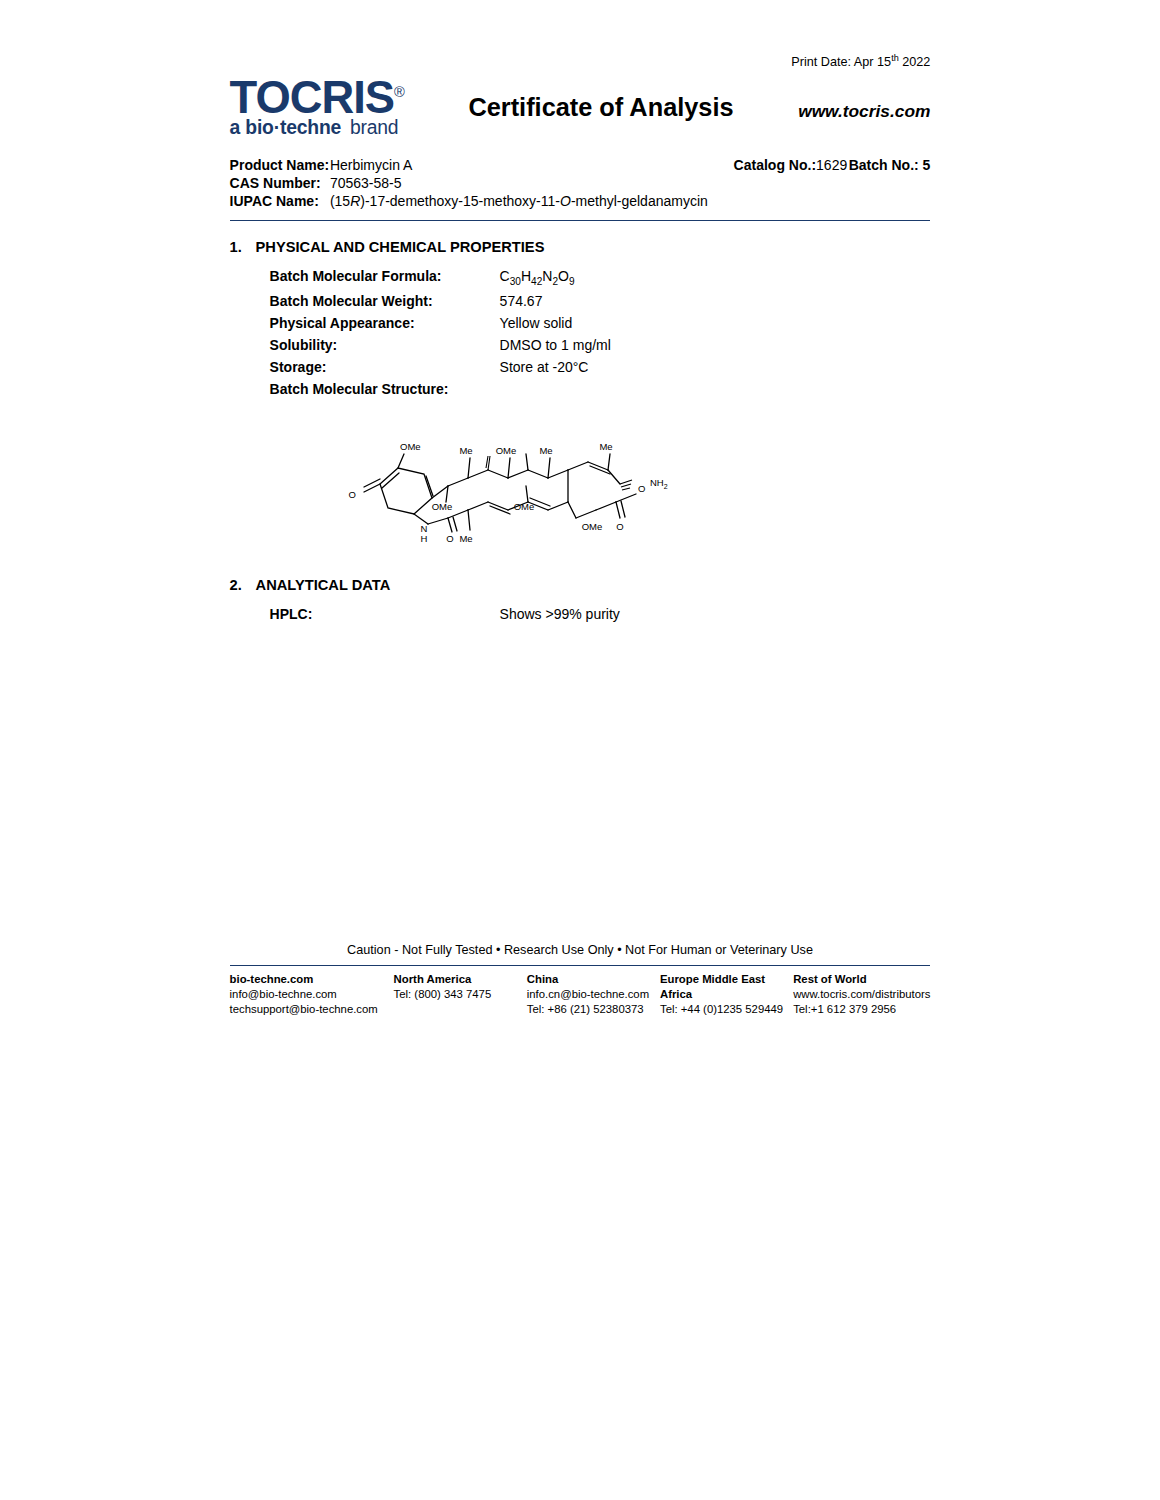Print Date: Apr 15th 2022
TOCRIS®
a bio·techne brand
Certificate of Analysis
www.tocris.com
| Product Name: | Herbimycin A | Catalog No.: | 1629 | Batch No.: 5 |
| CAS Number: | 70563-58-5 |
| IUPAC Name: | (15 R )-17-demethoxy-15-methoxy-11- O -methyl-geldanamycin |
1. PHYSICAL AND CHEMICAL PROPERTIES
| Batch Molecular Formula: | C 30 H 42 N 2 O 9 |
| Batch Molecular Weight: | 574.67 |
| Physical Appearance: | Yellow solid |
| Solubility: | DMSO to 1 mg/ml |
| Storage: | Store at -20°C |
| Batch Molecular Structure: | |
O OMe N H O Me Me OMe Me Me OMe OMe OMe O O NH2
2. ANALYTICAL DATA
| HPLC: | Shows >99% purity |
Caution - Not Fully Tested • Research Use Only • Not For Human or Veterinary Use
bio-techne.com
info@bio-techne.com
techsupport@bio-techne.com
North America
Tel: (800) 343 7475
China
info.cn@bio-techne.com
Tel: +86 (21) 52380373
Europe Middle East Africa
Tel: +44 (0)1235 529449
Rest of World
www.tocris.com/distributors
Tel:+1 612 379 2956